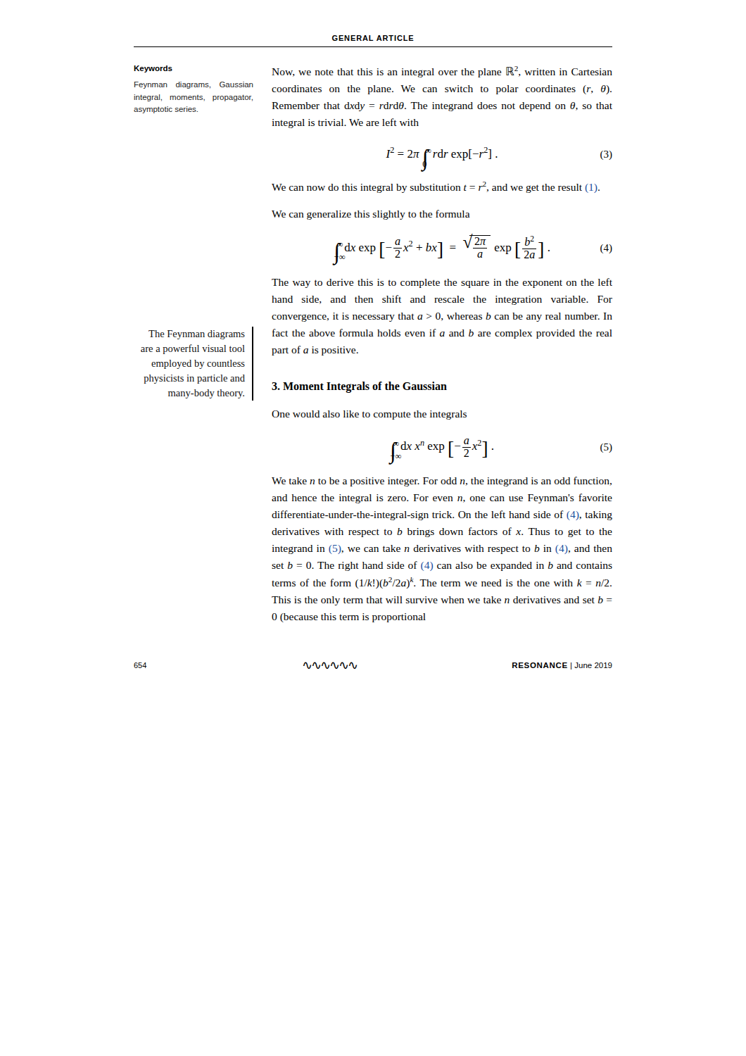GENERAL ARTICLE
Keywords
Feynman diagrams, Gaussian integral, moments, propagator, asymptotic series.
The Feynman diagrams are a powerful visual tool employed by countless physicists in particle and many-body theory.
Now, we note that this is an integral over the plane ℝ2, written in Cartesian coordinates on the plane. We can switch to polar coordinates (r, θ). Remember that dxdy = rdrdθ. The integrand does not depend on θ, so that integral is trivial. We are left with
I2 = 2π ∫∞0 rdr exp[−r2] .
(3)
We can now do this integral by substitution t = r2, and we get the result (1).
We can generalize this slightly to the formula
∫∞−∞ dx exp [−a 2 x2 + bx] = 2π a exp [b22a] .
(4)
The way to derive this is to complete the square in the exponent on the left hand side, and then shift and rescale the integration variable. For convergence, it is necessary that a > 0, whereas b can be any real number. In fact the above formula holds even if a and b are complex provided the real part of a is positive.
3. Moment Integrals of the Gaussian
One would also like to compute the integrals
∫∞−∞ dx xn exp [−a 2 x2] .
(5)
We take n to be a positive integer. For odd n, the integrand is an odd function, and hence the integral is zero. For even n, one can use Feynman's favorite differentiate-under-the-integral-sign trick. On the left hand side of (4), taking derivatives with respect to b brings down factors of x. Thus to get to the integrand in (5), we can take n derivatives with respect to b in (4), and then set b = 0. The right hand side of (4) can also be expanded in b and contains terms of the form (1/k!)(b2/2a)k. The term we need is the one with k = n/2. This is the only term that will survive when we take n derivatives and set b = 0 (because this term is proportional
654
∿∿∿∿∿∿
RESONANCE | June 2019